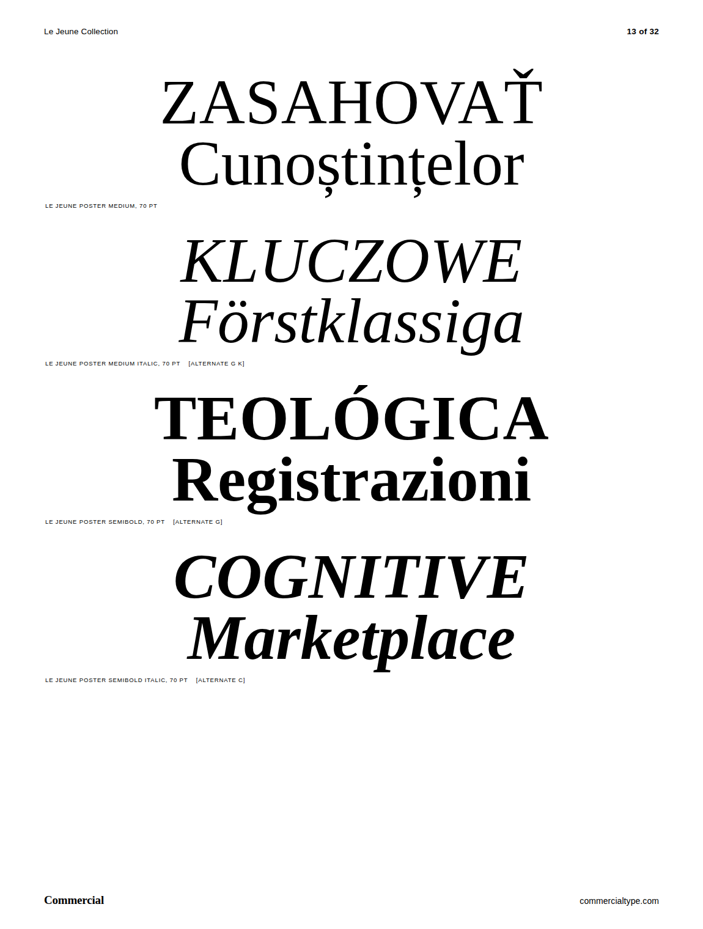Le Jeune Collection
13 of 32
Zasahovať
Cunoștințelor
Le Jeune Poster Medium, 70 pt
Kluczowe
Förstklassiga
Le Jeune Poster Medium Italic, 70 pt [Alternate g k]
Teológica
Registrazioni
Le Jeune Poster Semibold, 70 pt [Alternate g]
Cognitive
Marketplace
Le Jeune Poster Semibold Italic, 70 pt [Alternate C]
Commercial
commercialtype.com